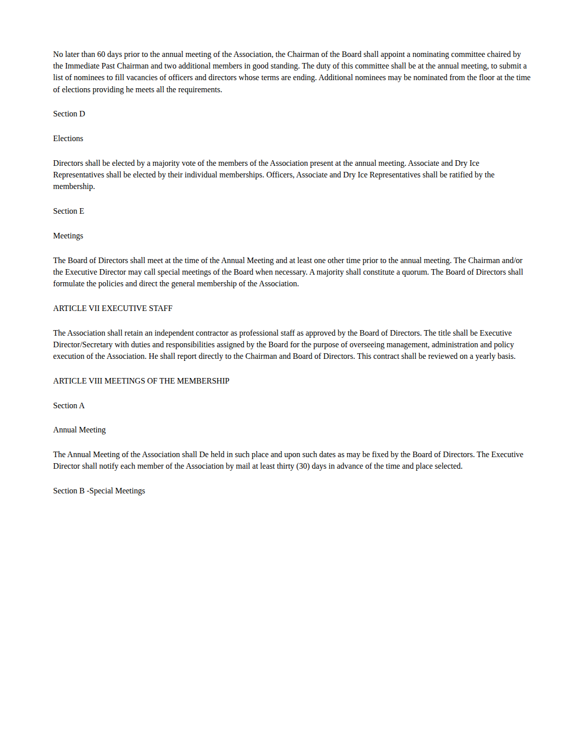No later than 60 days prior to the annual meeting of the Association, the Chairman of the Board shall appoint a nominating committee chaired by the Immediate Past Chairman and two additional members in good standing. The duty of this committee shall be at the annual meeting, to submit a list of nominees to fill vacancies of officers and directors whose terms are ending. Additional nominees may be nominated from the floor at the time of elections providing he meets all the requirements.
Section D
Elections
Directors shall be elected by a majority vote of the members of the Association present at the annual meeting. Associate and Dry Ice Representatives shall be elected by their individual memberships. Officers, Associate and Dry Ice Representatives shall be ratified by the membership.
Section E
Meetings
The Board of Directors shall meet at the time of the Annual Meeting and at least one other time prior to the annual meeting. The Chairman and/or the Executive Director may call special meetings of the Board when necessary. A majority shall constitute a quorum. The Board of Directors shall formulate the policies and direct the general membership of the Association.
ARTICLE VII EXECUTIVE STAFF
The Association shall retain an independent contractor as professional staff as approved by the Board of Directors. The title shall be Executive Director/Secretary with duties and responsibilities assigned by the Board for the purpose of overseeing management, administration and policy execution of the Association. He shall report directly to the Chairman and Board of Directors. This contract shall be reviewed on a yearly basis.
ARTICLE VIII MEETINGS OF THE MEMBERSHIP
Section A
Annual Meeting
The Annual Meeting of the Association shall De held in such place and upon such dates as may be fixed by the Board of Directors. The Executive Director shall notify each member of the Association by mail at least thirty (30) days in advance of the time and place selected.
Section B -Special Meetings